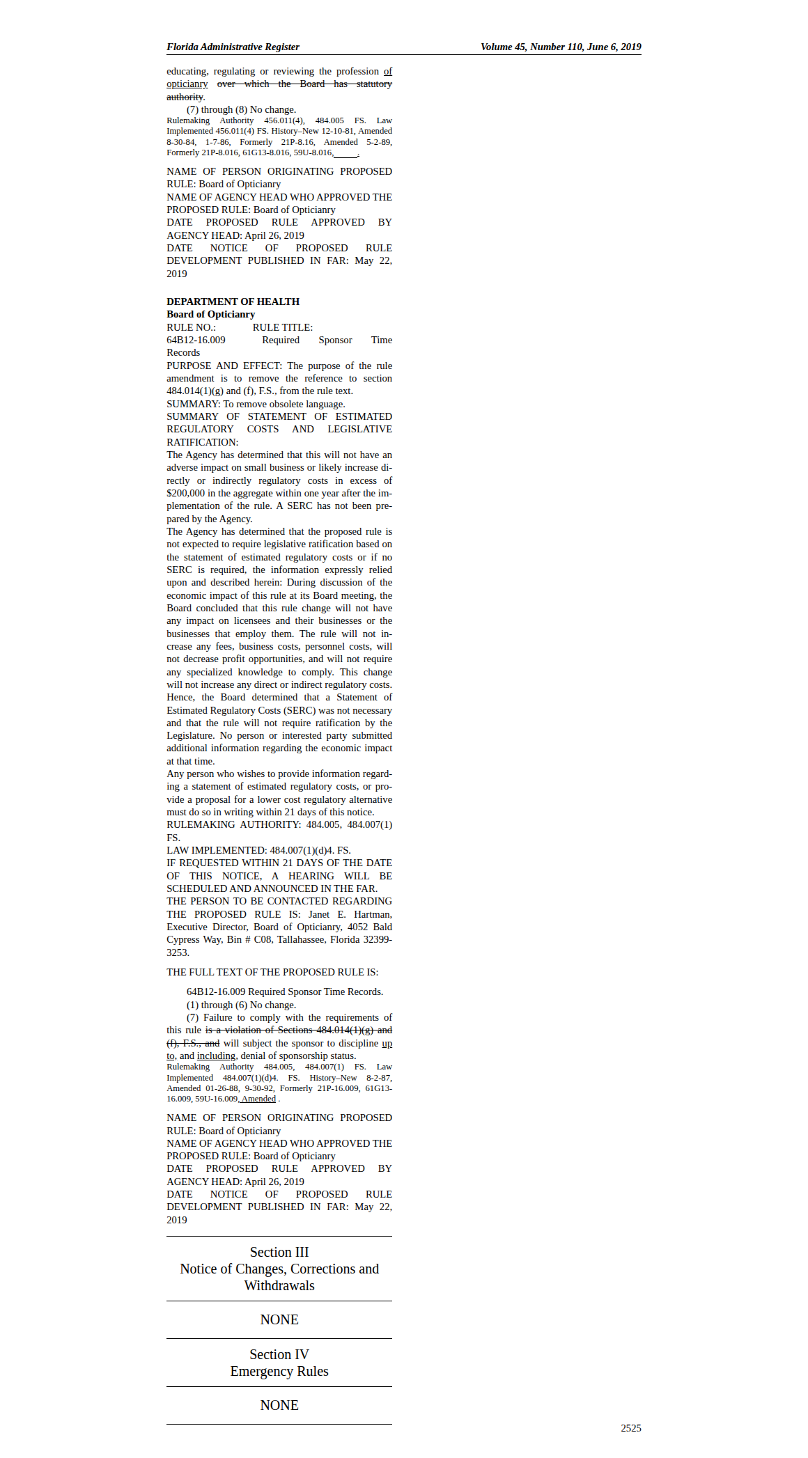Florida Administrative Register
Volume 45, Number 110, June 6, 2019
educating, regulating or reviewing the profession of opticianry over which the Board has statutory authority.
(7) through (8) No change.
Rulemaking Authority 456.011(4), 484.005 FS. Law Implemented 456.011(4) FS. History–New 12-10-81, Amended 8-30-84, 1-7-86, Formerly 21P-8.16, Amended 5-2-89, Formerly 21P-8.016, 61G13-8.016, 59U-8.016, .
NAME OF PERSON ORIGINATING PROPOSED RULE: Board of Opticianry
NAME OF AGENCY HEAD WHO APPROVED THE PROPOSED RULE: Board of Opticianry
DATE PROPOSED RULE APPROVED BY AGENCY HEAD: April 26, 2019
DATE NOTICE OF PROPOSED RULE DEVELOPMENT PUBLISHED IN FAR: May 22, 2019
DEPARTMENT OF HEALTH
Board of Opticianry
RULE NO.: RULE TITLE:
64B12-16.009 Required Sponsor Time Records
PURPOSE AND EFFECT: The purpose of the rule amendment is to remove the reference to section 484.014(1)(g) and (f), F.S., from the rule text.
SUMMARY: To remove obsolete language.
SUMMARY OF STATEMENT OF ESTIMATED REGULATORY COSTS AND LEGISLATIVE RATIFICATION:
The Agency has determined that this will not have an adverse impact on small business or likely increase directly or indirectly regulatory costs in excess of $200,000 in the aggregate within one year after the implementation of the rule. A SERC has not been prepared by the Agency.
The Agency has determined that the proposed rule is not expected to require legislative ratification based on the statement of estimated regulatory costs or if no SERC is required, the information expressly relied upon and described herein: During discussion of the economic impact of this rule at its Board meeting, the Board concluded that this rule change will not have any impact on licensees and their businesses or the businesses that employ them. The rule will not increase any fees, business costs, personnel costs, will not decrease profit opportunities, and will not require any specialized knowledge to comply. This change will not increase any direct or indirect regulatory costs. Hence, the Board determined that a Statement of Estimated Regulatory Costs (SERC) was not necessary and that the rule will not require ratification by the Legislature. No person or interested party submitted additional information regarding the economic impact at that time.
Any person who wishes to provide information regarding a statement of estimated regulatory costs, or provide a proposal for a lower cost regulatory alternative must do so in writing within 21 days of this notice.
RULEMAKING AUTHORITY: 484.005, 484.007(1) FS.
LAW IMPLEMENTED: 484.007(1)(d)4. FS.
IF REQUESTED WITHIN 21 DAYS OF THE DATE OF THIS NOTICE, A HEARING WILL BE SCHEDULED AND ANNOUNCED IN THE FAR.
THE PERSON TO BE CONTACTED REGARDING THE PROPOSED RULE IS: Janet E. Hartman, Executive Director, Board of Opticianry, 4052 Bald Cypress Way, Bin # C08, Tallahassee, Florida 32399-3253.
THE FULL TEXT OF THE PROPOSED RULE IS:
64B12-16.009 Required Sponsor Time Records.
(1) through (6) No change.
(7) Failure to comply with the requirements of this rule is a violation of Sections 484.014(1)(g) and (f), F.S., and will subject the sponsor to discipline up to, and including, denial of sponsorship status.
Rulemaking Authority 484.005, 484.007(1) FS. Law Implemented 484.007(1)(d)4. FS. History–New 8-2-87, Amended 01-26-88, 9-30-92, Formerly 21P-16.009, 61G13-16.009, 59U-16.009, Amended .
NAME OF PERSON ORIGINATING PROPOSED RULE: Board of Opticianry
NAME OF AGENCY HEAD WHO APPROVED THE PROPOSED RULE: Board of Opticianry
DATE PROPOSED RULE APPROVED BY AGENCY HEAD: April 26, 2019
DATE NOTICE OF PROPOSED RULE DEVELOPMENT PUBLISHED IN FAR: May 22, 2019
Section III
Notice of Changes, Corrections and Withdrawals
NONE
Section IV
Emergency Rules
NONE
2525